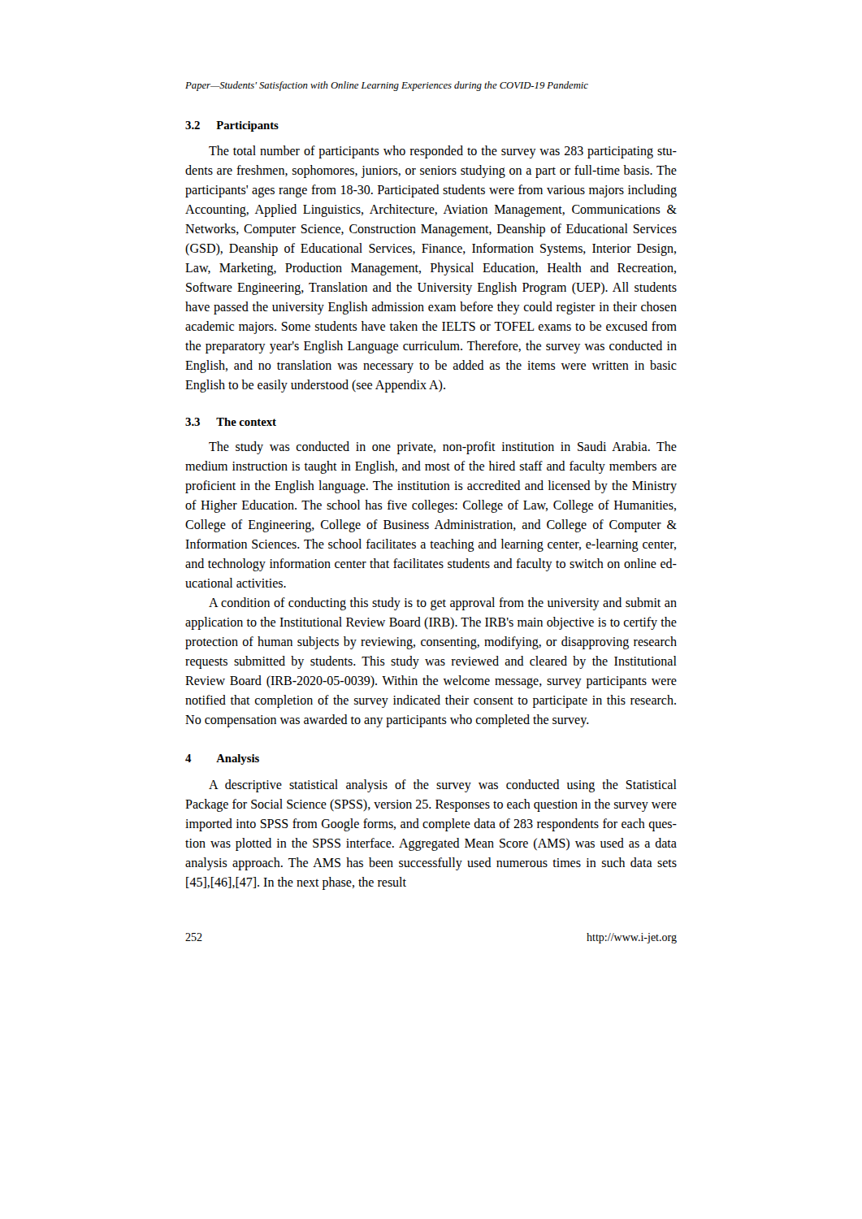Paper—Students' Satisfaction with Online Learning Experiences during the COVID-19 Pandemic
3.2 Participants
The total number of participants who responded to the survey was 283 participating students are freshmen, sophomores, juniors, or seniors studying on a part or full-time basis. The participants' ages range from 18-30. Participated students were from various majors including Accounting, Applied Linguistics, Architecture, Aviation Management, Communications & Networks, Computer Science, Construction Management, Deanship of Educational Services (GSD), Deanship of Educational Services, Finance, Information Systems, Interior Design, Law, Marketing, Production Management, Physical Education, Health and Recreation, Software Engineering, Translation and the University English Program (UEP). All students have passed the university English admission exam before they could register in their chosen academic majors. Some students have taken the IELTS or TOFEL exams to be excused from the preparatory year's English Language curriculum. Therefore, the survey was conducted in English, and no translation was necessary to be added as the items were written in basic English to be easily understood (see Appendix A).
3.3 The context
The study was conducted in one private, non-profit institution in Saudi Arabia. The medium instruction is taught in English, and most of the hired staff and faculty members are proficient in the English language. The institution is accredited and licensed by the Ministry of Higher Education. The school has five colleges: College of Law, College of Humanities, College of Engineering, College of Business Administration, and College of Computer & Information Sciences. The school facilitates a teaching and learning center, e-learning center, and technology information center that facilitates students and faculty to switch on online educational activities.
A condition of conducting this study is to get approval from the university and submit an application to the Institutional Review Board (IRB). The IRB's main objective is to certify the protection of human subjects by reviewing, consenting, modifying, or disapproving research requests submitted by students. This study was reviewed and cleared by the Institutional Review Board (IRB-2020-05-0039). Within the welcome message, survey participants were notified that completion of the survey indicated their consent to participate in this research. No compensation was awarded to any participants who completed the survey.
4 Analysis
A descriptive statistical analysis of the survey was conducted using the Statistical Package for Social Science (SPSS), version 25. Responses to each question in the survey were imported into SPSS from Google forms, and complete data of 283 respondents for each question was plotted in the SPSS interface. Aggregated Mean Score (AMS) was used as a data analysis approach. The AMS has been successfully used numerous times in such data sets [45],[46],[47]. In the next phase, the result
252 http://www.i-jet.org